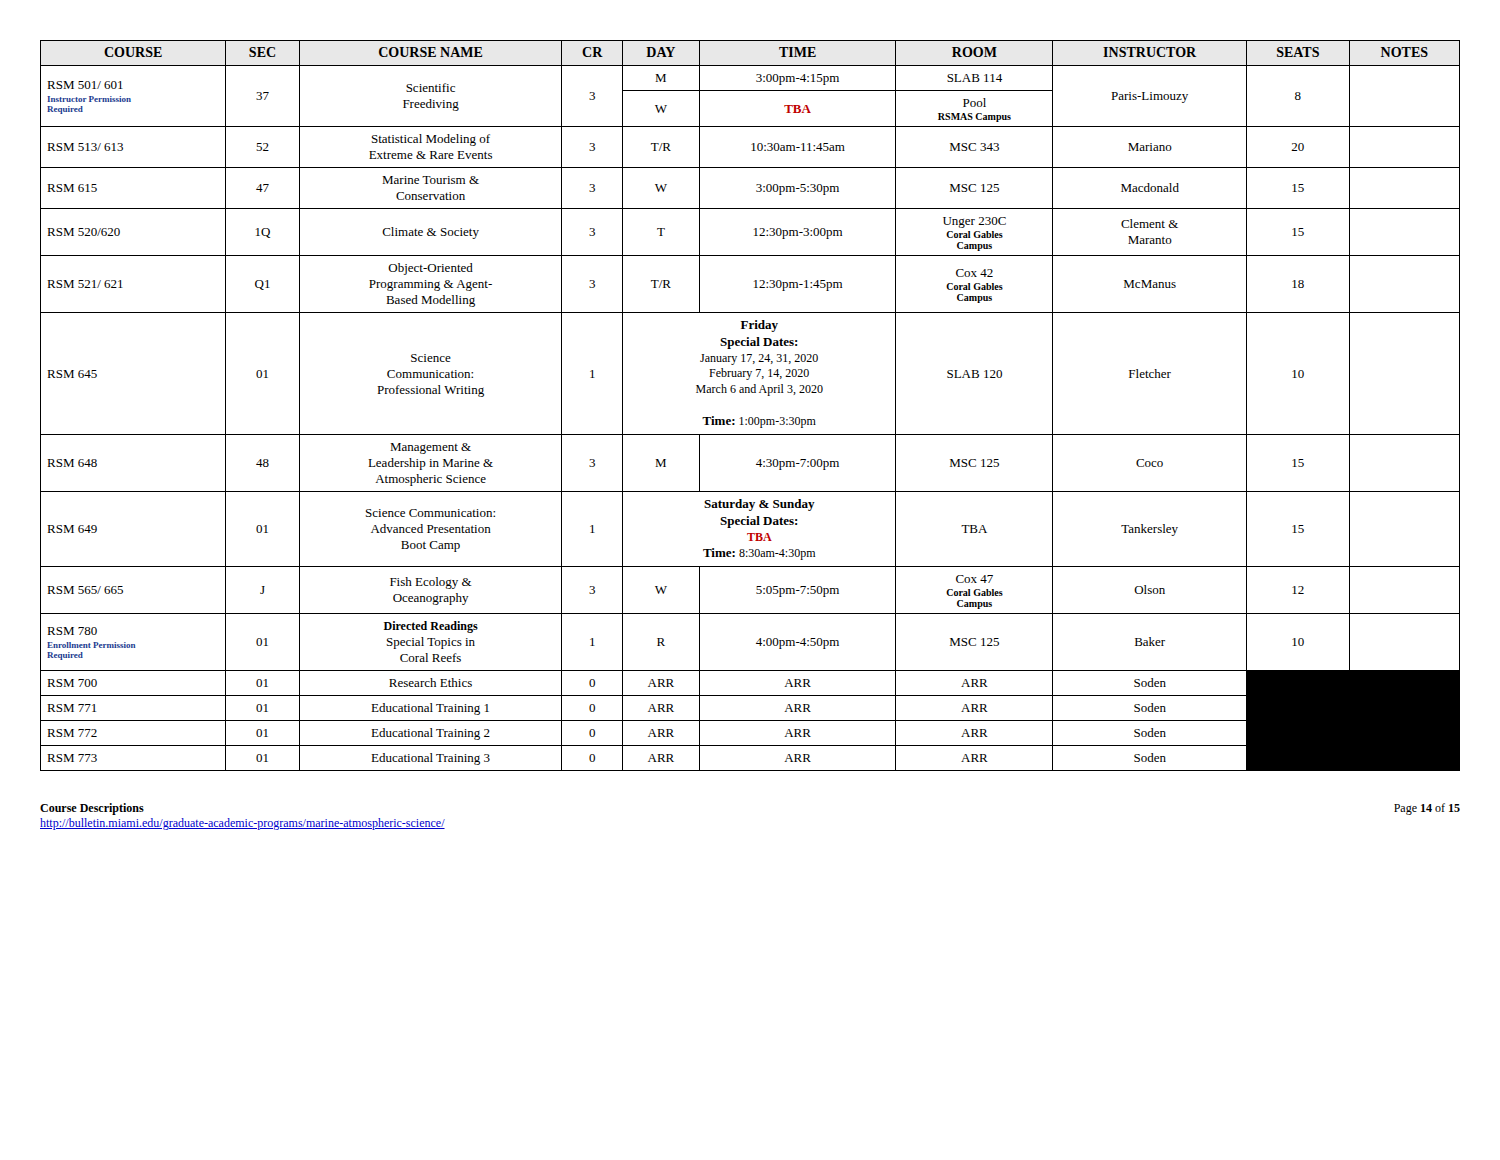| COURSE | SEC | COURSE NAME | CR | DAY | TIME | ROOM | INSTRUCTOR | SEATS | NOTES |
| --- | --- | --- | --- | --- | --- | --- | --- | --- | --- |
| RSM 501/ 601 Instructor Permission Required | 37 | Scientific Freediving | 3 | M | 3:00pm-4:15pm | SLAB 114 | Paris-Limouzy | 8 | |
| W | TBA | Pool RSMAS Campus |
| RSM 513/ 613 | 52 | Statistical Modeling of Extreme & Rare Events | 3 | T/R | 10:30am-11:45am | MSC 343 | Mariano | 20 | |
| RSM 615 | 47 | Marine Tourism & Conservation | 3 | W | 3:00pm-5:30pm | MSC 125 | Macdonald | 15 | |
| RSM 520/620 | 1Q | Climate & Society | 3 | T | 12:30pm-3:00pm | Unger 230C Coral Gables Campus | Clement & Maranto | 15 | |
| RSM 521/ 621 | Q1 | Object-Oriented Programming & Agent- Based Modelling | 3 | T/R | 12:30pm-1:45pm | Cox 42 Coral Gables Campus | McManus | 18 | |
| RSM 645 | 01 | Science Communication: Professional Writing | 1 | Friday Special Dates: January 17, 24, 31, 2020 February 7, 14, 2020 March 6 and April 3, 2020 Time: 1:00pm-3:30pm | SLAB 120 | Fletcher | 10 | |
| RSM 648 | 48 | Management & Leadership in Marine & Atmospheric Science | 3 | M | 4:30pm-7:00pm | MSC 125 | Coco | 15 | |
| RSM 649 | 01 | Science Communication: Advanced Presentation Boot Camp | 1 | Saturday & Sunday Special Dates: TBA Time: 8:30am-4:30pm | TBA | Tankersley | 15 | |
| RSM 565/ 665 | J | Fish Ecology & Oceanography | 3 | W | 5:05pm-7:50pm | Cox 47 Coral Gables Campus | Olson | 12 | |
| RSM 780 Enrollment Permission Required | 01 | Directed Readings Special Topics in Coral Reefs | 1 | R | 4:00pm-4:50pm | MSC 125 | Baker | 10 | |
| RSM 700 | 01 | Research Ethics | 0 | ARR | ARR | ARR | Soden | | |
| RSM 771 | 01 | Educational Training 1 | 0 | ARR | ARR | ARR | Soden | | |
| RSM 772 | 01 | Educational Training 2 | 0 | ARR | ARR | ARR | Soden | | |
| RSM 773 | 01 | Educational Training 3 | 0 | ARR | ARR | ARR | Soden | | |
Page 14 of 15
Course Descriptions
http://bulletin.miami.edu/graduate-academic-programs/marine-atmospheric-science/